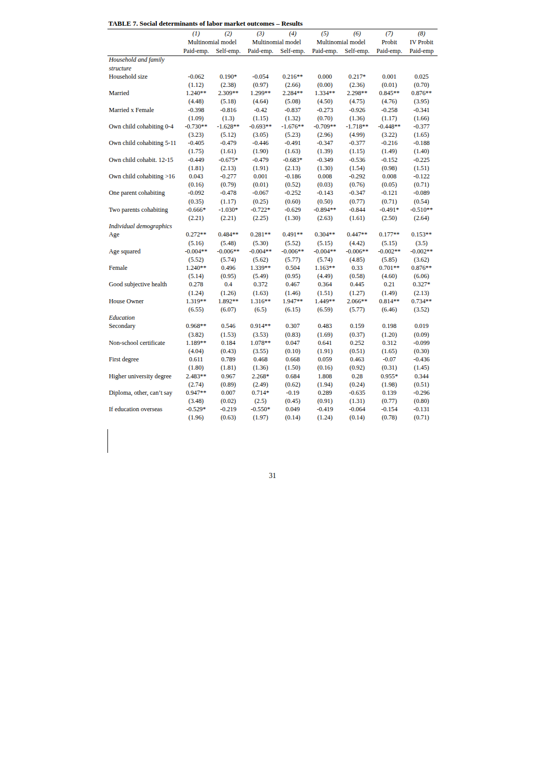TABLE 7. Social determinants of labor market outcomes – Results
| | (1) | (2) | (3) | (4) | (5) | (6) | (7) | (8) |
| --- | --- | --- | --- | --- | --- | --- | --- | --- |
| | Multinomial model | Multinomial model | Multinomial model | Probit | IV Probit |
| | Paid-emp. | Self-emp. | Paid-emp. | Self-emp. | Paid-emp. | Self-emp. | Paid-emp. | Paid-emp |
| Household and family | |
| structure | |
| Household size | -0.062 | 0.190* | -0.054 | 0.216** | 0.000 | 0.217* | 0.001 | 0.025 |
| | (1.12) | (2.38) | (0.97) | (2.66) | (0.00) | (2.36) | (0.01) | (0.70) |
| Married | 1.240** | 2.309** | 1.299** | 2.284** | 1.334** | 2.298** | 0.845** | 0.876** |
| | (4.48) | (5.18) | (4.64) | (5.08) | (4.50) | (4.75) | (4.76) | (3.95) |
| Married x Female | -0.398 | -0.816 | -0.42 | -0.837 | -0.273 | -0.926 | -0.258 | -0.341 |
| | (1.09) | (1.3) | (1.15) | (1.32) | (0.70) | (1.36) | (1.17) | (1.66) |
| Own child cohabiting 0-4 | -0.730** | -1.628** | -0.693** | -1.676** | -0.709** | -1.718** | -0.448** | -0.377 |
| | (3.23) | (5.12) | (3.05) | (5.23) | (2.96) | (4.99) | (3.22) | (1.65) |
| Own child cohabiting 5-11 | -0.405 | -0.479 | -0.446 | -0.491 | -0.347 | -0.377 | -0.216 | -0.188 |
| | (1.75) | (1.61) | (1.90) | (1.63) | (1.39) | (1.15) | (1.49) | (1.40) |
| Own child cohabit. 12-15 | -0.449 | -0.675* | -0.479 | -0.683* | -0.349 | -0.536 | -0.152 | -0.225 |
| | (1.81) | (2.13) | (1.91) | (2.13) | (1.30) | (1.54) | (0.98) | (1.51) |
| Own child cohabiting >16 | 0.043 | -0.277 | 0.001 | -0.186 | 0.008 | -0.292 | 0.008 | -0.122 |
| | (0.16) | (0.79) | (0.01) | (0.52) | (0.03) | (0.76) | (0.05) | (0.71) |
| One parent cohabiting | -0.092 | -0.478 | -0.067 | -0.252 | -0.143 | -0.347 | -0.121 | -0.089 |
| | (0.35) | (1.17) | (0.25) | (0.60) | (0.50) | (0.77) | (0.71) | (0.54) |
| Two parents cohabiting | -0.666* | -1.030* | -0.722* | -0.629 | -0.894** | -0.844 | -0.491* | -0.510** |
| | (2.21) | (2.21) | (2.25) | (1.30) | (2.63) | (1.61) | (2.50) | (2.64) |
| Individual demographics | |
| Age | 0.272** | 0.484** | 0.281** | 0.491** | 0.304** | 0.447** | 0.177** | 0.153** |
| | (5.16) | (5.48) | (5.30) | (5.52) | (5.15) | (4.42) | (5.15) | (3.5) |
| Age squared | -0.004** | -0.006** | -0.004** | -0.006** | -0.004** | -0.006** | -0.002** | -0.002** |
| | (5.52) | (5.74) | (5.62) | (5.77) | (5.74) | (4.85) | (5.85) | (3.62) |
| Female | 1.240** | 0.496 | 1.339** | 0.504 | 1.163** | 0.33 | 0.701** | 0.876** |
| | (5.14) | (0.95) | (5.49) | (0.95) | (4.49) | (0.58) | (4.60) | (6.06) |
| Good subjective health | 0.278 | 0.4 | 0.372 | 0.467 | 0.364 | 0.445 | 0.21 | 0.327* |
| | (1.24) | (1.26) | (1.63) | (1.46) | (1.51) | (1.27) | (1.49) | (2.13) |
| House Owner | 1.319** | 1.892** | 1.316** | 1.947** | 1.449** | 2.066** | 0.814** | 0.734** |
| | (6.55) | (6.07) | (6.5) | (6.15) | (6.59) | (5.77) | (6.46) | (3.52) |
| Education | |
| Secondary | 0.968** | 0.546 | 0.914** | 0.307 | 0.483 | 0.159 | 0.198 | 0.019 |
| | (3.82) | (1.53) | (3.53) | (0.83) | (1.69) | (0.37) | (1.20) | (0.09) |
| Non-school certificate | 1.189** | 0.184 | 1.078** | 0.047 | 0.641 | 0.252 | 0.312 | -0.099 |
| | (4.04) | (0.43) | (3.55) | (0.10) | (1.91) | (0.51) | (1.65) | (0.30) |
| First degree | 0.611 | 0.789 | 0.468 | 0.668 | 0.059 | 0.463 | -0.07 | -0.436 |
| | (1.80) | (1.81) | (1.36) | (1.50) | (0.16) | (0.92) | (0.31) | (1.45) |
| Higher university degree | 2.483** | 0.967 | 2.268* | 0.684 | 1.808 | 0.28 | 0.955* | 0.344 |
| | (2.74) | (0.89) | (2.49) | (0.62) | (1.94) | (0.24) | (1.98) | (0.51) |
| Diploma, other, can’t say | 0.947** | 0.007 | 0.714* | -0.19 | 0.289 | -0.635 | 0.139 | -0.296 |
| | (3.48) | (0.02) | (2.5) | (0.45) | (0.91) | (1.31) | (0.77) | (0.80) |
| If education overseas | -0.529* | -0.219 | -0.550* | 0.049 | -0.419 | -0.064 | -0.154 | -0.131 |
| | (1.96) | (0.63) | (1.97) | (0.14) | (1.24) | (0.14) | (0.78) | (0.71) |
31